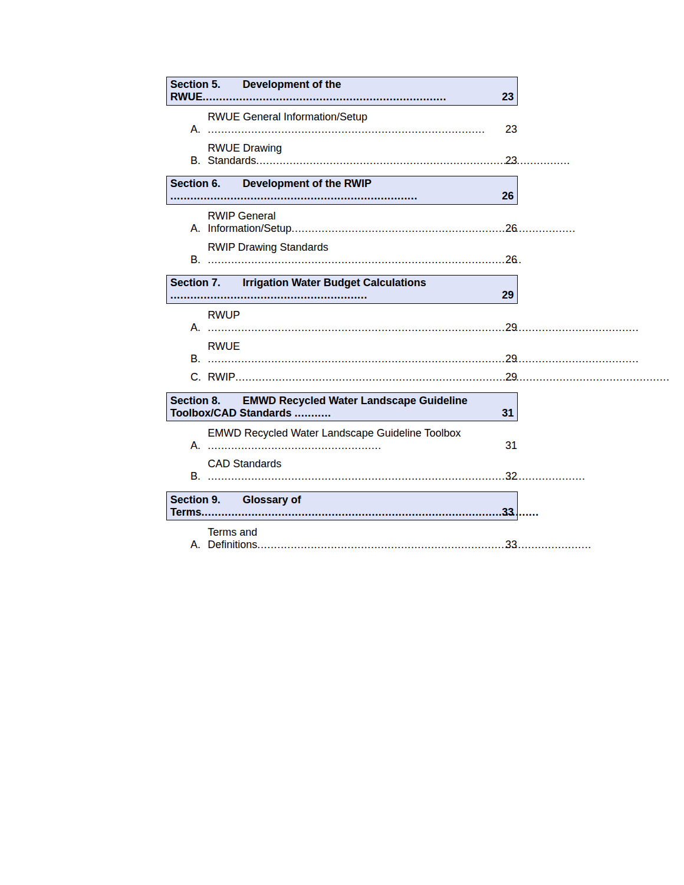| Section 5. Development of the RWUE ......................................................................... | 23 |
| A. | RWUE General Information/Setup ................................................................................... | 23 |
| B. | RWUE Drawing Standards .............................................................................................. | 23 |
| Section 6. Development of the RWIP .......................................................................... | 26 |
| A. | RWIP General Information/Setup ..................................................................................... | 26 |
| B. | RWIP Drawing Standards .............................................................................................. | 26 |
| Section 7. Irrigation Water Budget Calculations ........................................................... | 29 |
| A. | RWUP ................................................................................................................................. | 29 |
| B. | RWUE ................................................................................................................................. | 29 |
| C. | RWIP .................................................................................................................................. | 29 |
| Section 8. EMWD Recycled Water Landscape Guideline Toolbox/CAD Standards ........... | 31 |
| A. | EMWD Recycled Water Landscape Guideline Toolbox .................................................... | 31 |
| B. | CAD Standards ................................................................................................................. | 32 |
| Section 9. Glossary of Terms ..................................................................................................... | 33 |
| A. | Terms and Definitions .................................................................................................... | 33 |